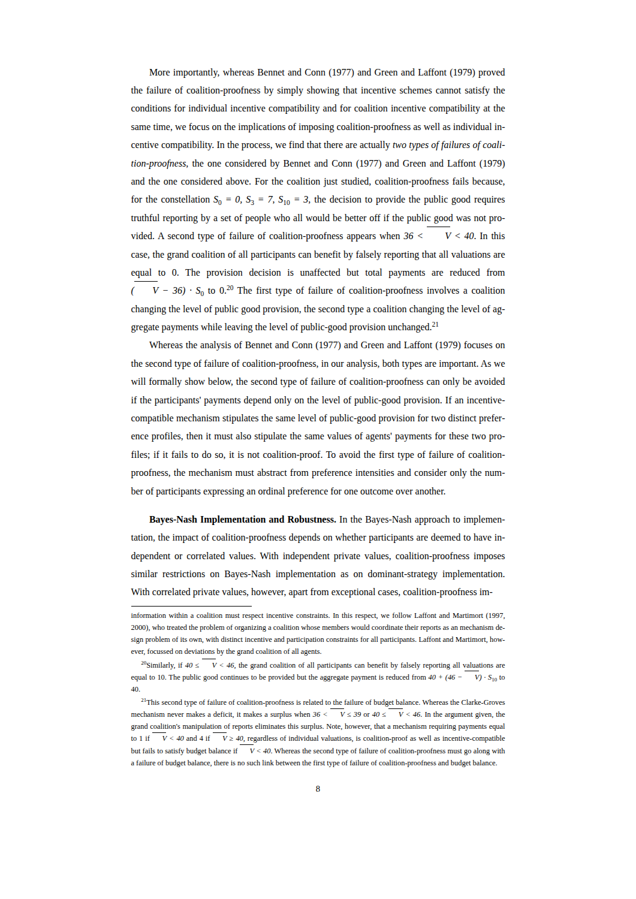More importantly, whereas Bennet and Conn (1977) and Green and Laffont (1979) proved the failure of coalition-proofness by simply showing that incentive schemes cannot satisfy the conditions for individual incentive compatibility and for coalition incentive compatibility at the same time, we focus on the implications of imposing coalition-proofness as well as individual incentive compatibility. In the process, we find that there are actually two types of failures of coalition-proofness, the one considered by Bennet and Conn (1977) and Green and Laffont (1979) and the one considered above. For the coalition just studied, coalition-proofness fails because, for the constellation S0 = 0, S3 = 7, S10 = 3, the decision to provide the public good requires truthful reporting by a set of people who all would be better off if the public good was not provided. A second type of failure of coalition-proofness appears when 36 < V < 40. In this case, the grand coalition of all participants can benefit by falsely reporting that all valuations are equal to 0. The provision decision is unaffected but total payments are reduced from (V − 36) · S0 to 0.20 The first type of failure of coalition-proofness involves a coalition changing the level of public good provision, the second type a coalition changing the level of aggregate payments while leaving the level of public-good provision unchanged.21
Whereas the analysis of Bennet and Conn (1977) and Green and Laffont (1979) focuses on the second type of failure of coalition-proofness, in our analysis, both types are important. As we will formally show below, the second type of failure of coalition-proofness can only be avoided if the participants' payments depend only on the level of public-good provision. If an incentive-compatible mechanism stipulates the same level of public-good provision for two distinct preference profiles, then it must also stipulate the same values of agents' payments for these two profiles; if it fails to do so, it is not coalition-proof. To avoid the first type of failure of coalition-proofness, the mechanism must abstract from preference intensities and consider only the number of participants expressing an ordinal preference for one outcome over another.
Bayes-Nash Implementation and Robustness. In the Bayes-Nash approach to implementation, the impact of coalition-proofness depends on whether participants are deemed to have independent or correlated values. With independent private values, coalition-proofness imposes similar restrictions on Bayes-Nash implementation as on dominant-strategy implementation. With correlated private values, however, apart from exceptional cases, coalition-proofness im-
information within a coalition must respect incentive constraints. In this respect, we follow Laffont and Martimort (1997, 2000), who treated the problem of organizing a coalition whose members would coordinate their reports as an mechanism design problem of its own, with distinct incentive and participation constraints for all participants. Laffont and Martimort, however, focussed on deviations by the grand coalition of all agents.
20Similarly, if 40 ≤ V < 46, the grand coalition of all participants can benefit by falsely reporting all valuations are equal to 10. The public good continues to be provided but the aggregate payment is reduced from 40 + (46 − V) · S10 to 40.
21This second type of failure of coalition-proofness is related to the failure of budget balance. Whereas the Clarke-Groves mechanism never makes a deficit, it makes a surplus when 36 < V ≤ 39 or 40 ≤ V < 46. In the argument given, the grand coalition's manipulation of reports eliminates this surplus. Note, however, that a mechanism requiring payments equal to 1 if V < 40 and 4 if V ≥ 40, regardless of individual valuations, is coalition-proof as well as incentive-compatible but fails to satisfy budget balance if V < 40. Whereas the second type of failure of coalition-proofness must go along with a failure of budget balance, there is no such link between the first type of failure of coalition-proofness and budget balance.
8